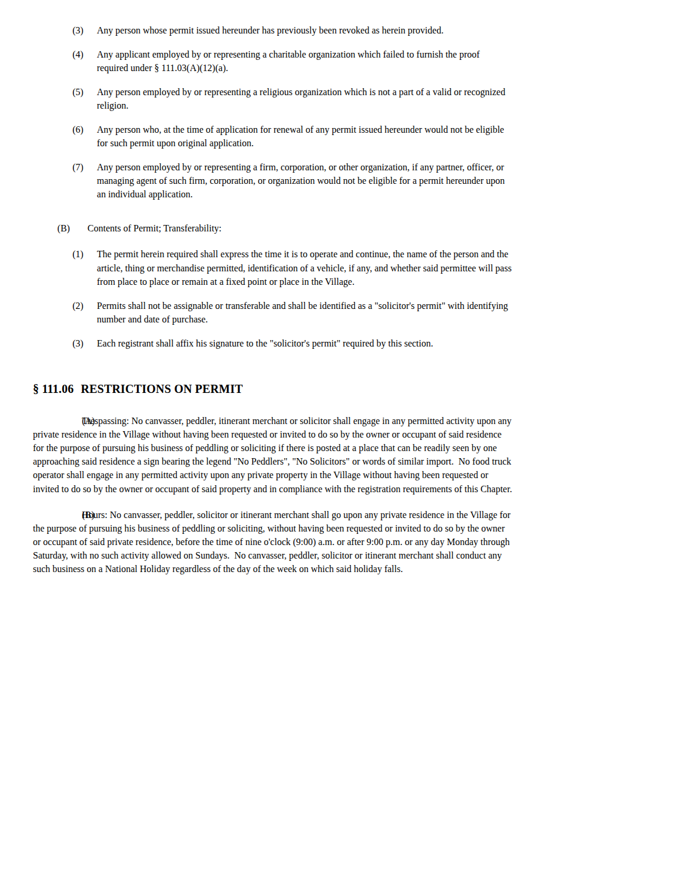(3) Any person whose permit issued hereunder has previously been revoked as herein provided.
(4) Any applicant employed by or representing a charitable organization which failed to furnish the proof required under § 111.03(A)(12)(a).
(5) Any person employed by or representing a religious organization which is not a part of a valid or recognized religion.
(6) Any person who, at the time of application for renewal of any permit issued hereunder would not be eligible for such permit upon original application.
(7) Any person employed by or representing a firm, corporation, or other organization, if any partner, officer, or managing agent of such firm, corporation, or organization would not be eligible for a permit hereunder upon an individual application.
(B) Contents of Permit; Transferability:
(1) The permit herein required shall express the time it is to operate and continue, the name of the person and the article, thing or merchandise permitted, identification of a vehicle, if any, and whether said permittee will pass from place to place or remain at a fixed point or place in the Village.
(2) Permits shall not be assignable or transferable and shall be identified as a "solicitor's permit" with identifying number and date of purchase.
(3) Each registrant shall affix his signature to the "solicitor's permit" required by this section.
§ 111.06 RESTRICTIONS ON PERMIT
(A) Trespassing: No canvasser, peddler, itinerant merchant or solicitor shall engage in any permitted activity upon any private residence in the Village without having been requested or invited to do so by the owner or occupant of said residence for the purpose of pursuing his business of peddling or soliciting if there is posted at a place that can be readily seen by one approaching said residence a sign bearing the legend "No Peddlers", "No Solicitors" or words of similar import. No food truck operator shall engage in any permitted activity upon any private property in the Village without having been requested or invited to do so by the owner or occupant of said property and in compliance with the registration requirements of this Chapter.
(B) Hours: No canvasser, peddler, solicitor or itinerant merchant shall go upon any private residence in the Village for the purpose of pursuing his business of peddling or soliciting, without having been requested or invited to do so by the owner or occupant of said private residence, before the time of nine o'clock (9:00) a.m. or after 9:00 p.m. or any day Monday through Saturday, with no such activity allowed on Sundays. No canvasser, peddler, solicitor or itinerant merchant shall conduct any such business on a National Holiday regardless of the day of the week on which said holiday falls.